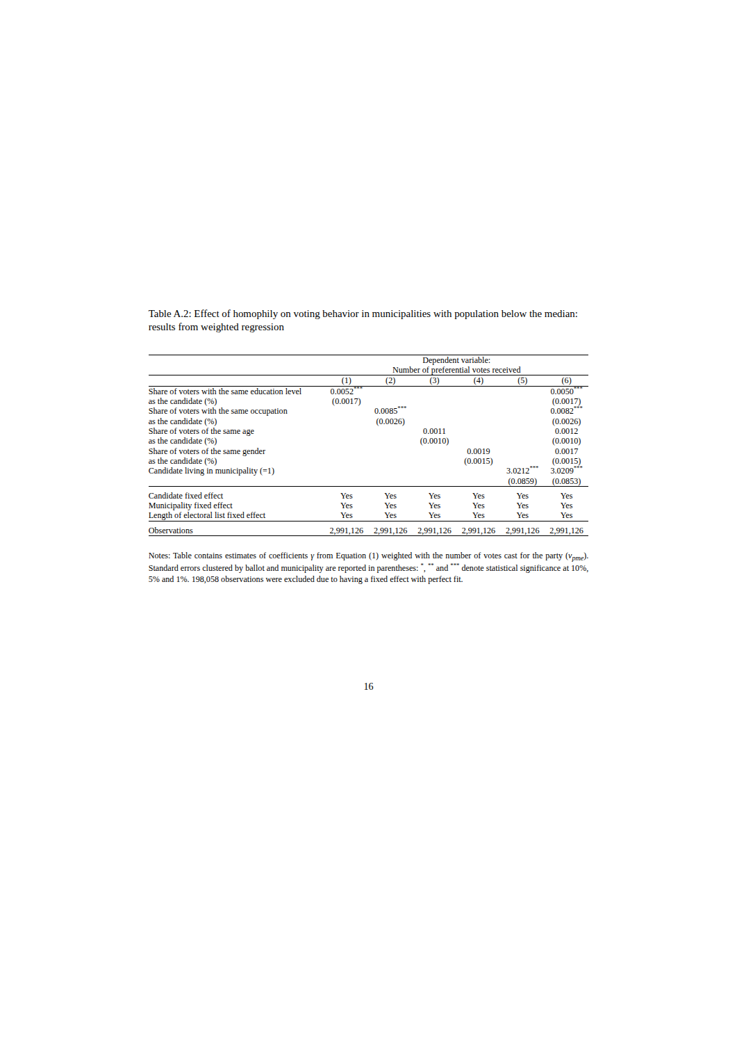Table A.2: Effect of homophily on voting behavior in municipalities with population below the median: results from weighted regression
| | Dependent variable: |
| | Number of preferential votes received |
| | (1) | (2) | (3) | (4) | (5) | (6) |
| Share of voters with the same education level | 0.0052 *** | | | | | 0.0050 *** |
| as the candidate (%) | (0.0017) | | | | | (0.0017) |
| Share of voters with the same occupation | | 0.0085 *** | | | | 0.0082 *** |
| as the candidate (%) | | (0.0026) | | | | (0.0026) |
| Share of voters of the same age | | | 0.0011 | | | 0.0012 |
| as the candidate (%) | | | (0.0010) | | | (0.0010) |
| Share of voters of the same gender | | | | 0.0019 | | 0.0017 |
| as the candidate (%) | | | | (0.0015) | | (0.0015) |
| Candidate living in municipality (=1) | | | | | 3.0212 *** | 3.0209 *** |
| | | | | | (0.0859) | (0.0853) |
| Candidate fixed effect | Yes | Yes | Yes | Yes | Yes | Yes |
| Municipality fixed effect | Yes | Yes | Yes | Yes | Yes | Yes |
| Length of electoral list fixed effect | Yes | Yes | Yes | Yes | Yes | Yes |
| Observations | 2,991,126 | 2,991,126 | 2,991,126 | 2,991,126 | 2,991,126 | 2,991,126 |
Notes: Table contains estimates of coefficients γ from Equation (1) weighted with the number of votes cast for the party (vpme). Standard errors clustered by ballot and municipality are reported in parentheses: *, ** and *** denote statistical significance at 10%, 5% and 1%. 198,058 observations were excluded due to having a fixed effect with perfect fit.
16